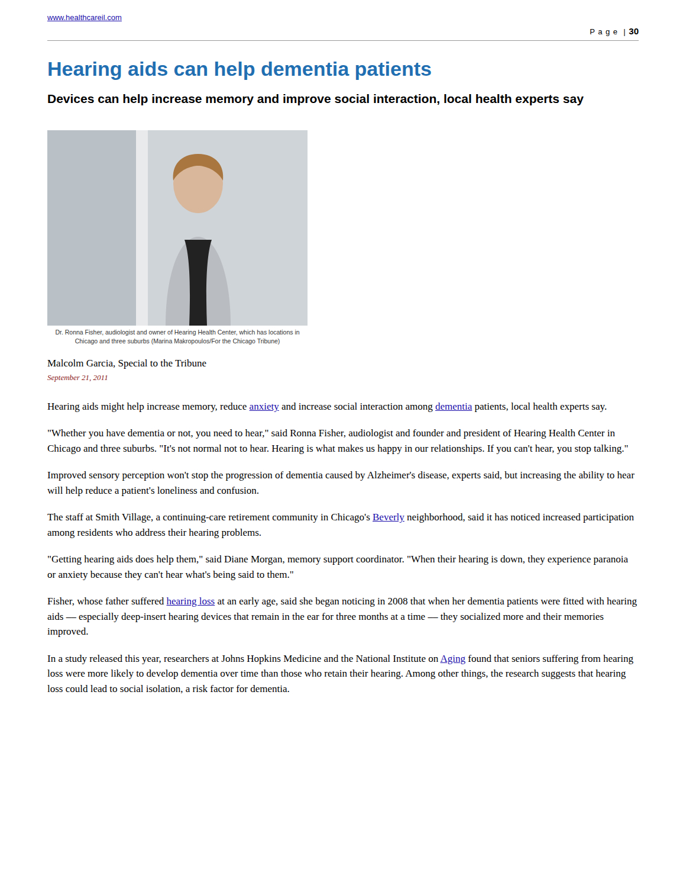www.healthcareil.com
P a g e | 30
Hearing aids can help dementia patients
Devices can help increase memory and improve social interaction, local health experts say
Dr. Ronna Fisher, audiologist and owner of Hearing Health Center, which has locations in Chicago and three suburbs (Marina Makropoulos/For the Chicago Tribune)
Malcolm Garcia, Special to the Tribune
September 21, 2011
Hearing aids might help increase memory, reduce anxiety and increase social interaction among dementia patients, local health experts say.
"Whether you have dementia or not, you need to hear," said Ronna Fisher, audiologist and founder and president of Hearing Health Center in Chicago and three suburbs. "It's not normal not to hear. Hearing is what makes us happy in our relationships. If you can't hear, you stop talking."
Improved sensory perception won't stop the progression of dementia caused by Alzheimer's disease, experts said, but increasing the ability to hear will help reduce a patient's loneliness and confusion.
The staff at Smith Village, a continuing-care retirement community in Chicago's Beverly neighborhood, said it has noticed increased participation among residents who address their hearing problems.
"Getting hearing aids does help them," said Diane Morgan, memory support coordinator. "When their hearing is down, they experience paranoia or anxiety because they can't hear what's being said to them."
Fisher, whose father suffered hearing loss at an early age, said she began noticing in 2008 that when her dementia patients were fitted with hearing aids –– especially deep-insert hearing devices that remain in the ear for three months at a time –– they socialized more and their memories improved.
In a study released this year, researchers at Johns Hopkins Medicine and the National Institute on Aging found that seniors suffering from hearing loss were more likely to develop dementia over time than those who retain their hearing. Among other things, the research suggests that hearing loss could lead to social isolation, a risk factor for dementia.